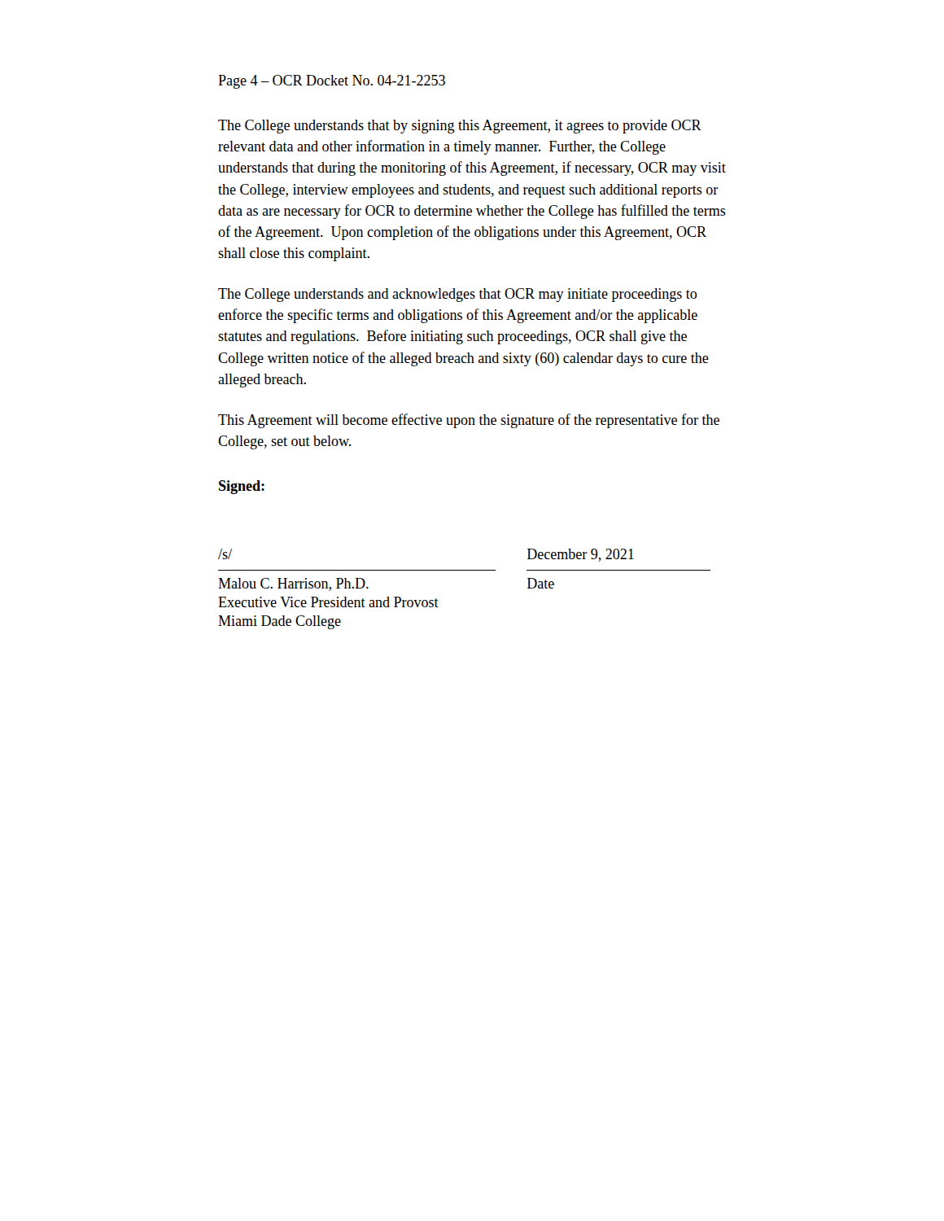Page 4 – OCR Docket No. 04-21-2253
The College understands that by signing this Agreement, it agrees to provide OCR relevant data and other information in a timely manner. Further, the College understands that during the monitoring of this Agreement, if necessary, OCR may visit the College, interview employees and students, and request such additional reports or data as are necessary for OCR to determine whether the College has fulfilled the terms of the Agreement. Upon completion of the obligations under this Agreement, OCR shall close this complaint.
The College understands and acknowledges that OCR may initiate proceedings to enforce the specific terms and obligations of this Agreement and/or the applicable statutes and regulations. Before initiating such proceedings, OCR shall give the College written notice of the alleged breach and sixty (60) calendar days to cure the alleged breach.
This Agreement will become effective upon the signature of the representative for the College, set out below.
Signed:
/s/
December 9, 2021
Malou C. Harrison, Ph.D.
Executive Vice President and Provost
Miami Dade College
Date